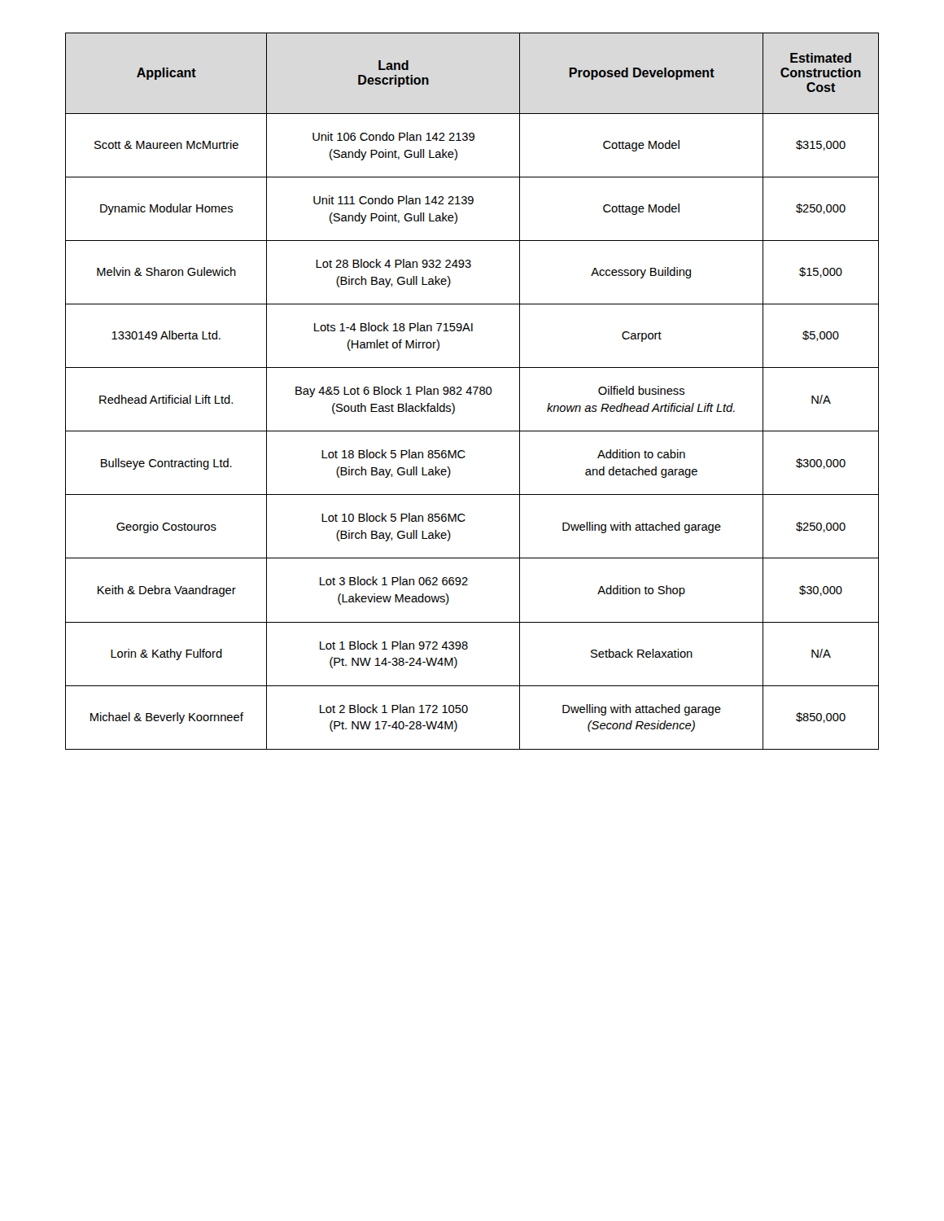| Applicant | Land Description | Proposed Development | Estimated Construction Cost |
| --- | --- | --- | --- |
| Scott & Maureen McMurtrie | Unit 106 Condo Plan 142 2139 (Sandy Point, Gull Lake) | Cottage Model | $315,000 |
| Dynamic Modular Homes | Unit 111 Condo Plan 142 2139 (Sandy Point, Gull Lake) | Cottage Model | $250,000 |
| Melvin & Sharon Gulewich | Lot 28 Block 4 Plan 932 2493 (Birch Bay, Gull Lake) | Accessory Building | $15,000 |
| 1330149 Alberta Ltd. | Lots 1-4 Block 18 Plan 7159AI (Hamlet of Mirror) | Carport | $5,000 |
| Redhead Artificial Lift Ltd. | Bay 4&5 Lot 6 Block 1 Plan 982 4780 (South East Blackfalds) | Oilfield business known as Redhead Artificial Lift Ltd. | N/A |
| Bullseye Contracting Ltd. | Lot 18 Block 5 Plan 856MC (Birch Bay, Gull Lake) | Addition to cabin and detached garage | $300,000 |
| Georgio Costouros | Lot 10 Block 5 Plan 856MC (Birch Bay, Gull Lake) | Dwelling with attached garage | $250,000 |
| Keith & Debra Vaandrager | Lot 3 Block 1 Plan 062 6692 (Lakeview Meadows) | Addition to Shop | $30,000 |
| Lorin & Kathy Fulford | Lot 1 Block 1 Plan 972 4398 (Pt. NW 14-38-24-W4M) | Setback Relaxation | N/A |
| Michael & Beverly Koornneef | Lot 2 Block 1 Plan 172 1050 (Pt. NW 17-40-28-W4M) | Dwelling with attached garage (Second Residence) | $850,000 |